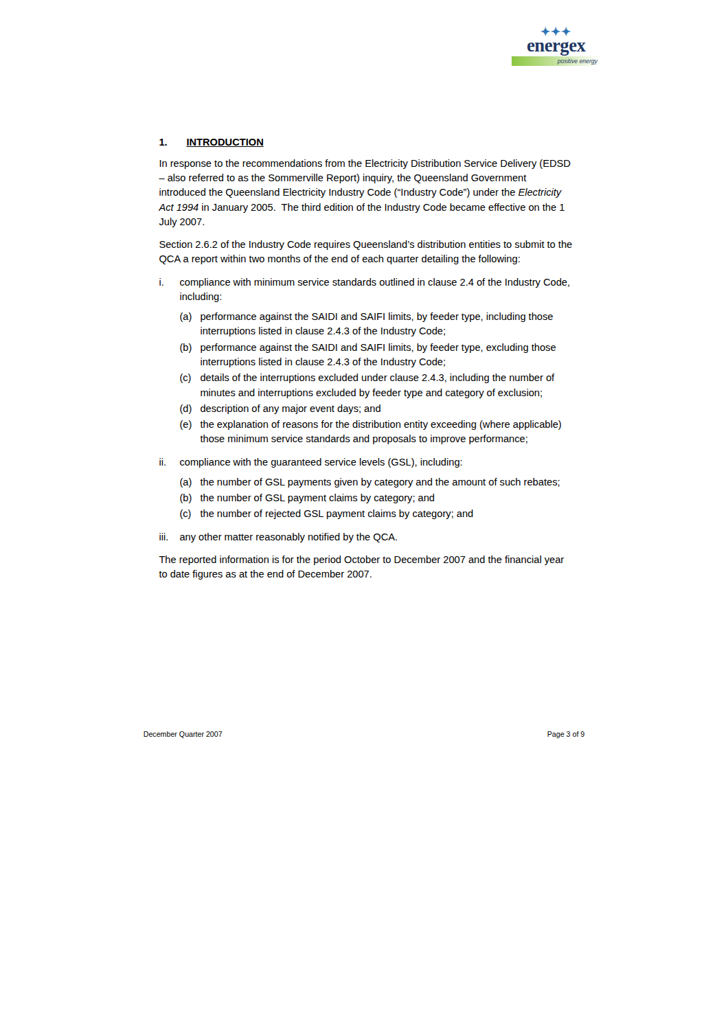✦✦✦energex
positive energy
1. INTRODUCTION
In response to the recommendations from the Electricity Distribution Service Delivery (EDSD – also referred to as the Sommerville Report) inquiry, the Queensland Government introduced the Queensland Electricity Industry Code (“Industry Code”) under the Electricity Act 1994 in January 2005. The third edition of the Industry Code became effective on the 1 July 2007.
Section 2.6.2 of the Industry Code requires Queensland’s distribution entities to submit to the QCA a report within two months of the end of each quarter detailing the following:
i.
compliance with minimum service standards outlined in clause 2.4 of the Industry Code, including:
(a)
performance against the SAIDI and SAIFI limits, by feeder type, including those interruptions listed in clause 2.4.3 of the Industry Code;
(b)
performance against the SAIDI and SAIFI limits, by feeder type, excluding those interruptions listed in clause 2.4.3 of the Industry Code;
(c)
details of the interruptions excluded under clause 2.4.3, including the number of minutes and interruptions excluded by feeder type and category of exclusion;
(d)
description of any major event days; and
(e)
the explanation of reasons for the distribution entity exceeding (where applicable) those minimum service standards and proposals to improve performance;
ii.
compliance with the guaranteed service levels (GSL), including:
(a)
the number of GSL payments given by category and the amount of such rebates;
(b)
the number of GSL payment claims by category; and
(c)
the number of rejected GSL payment claims by category; and
iii.
any other matter reasonably notified by the QCA.
The reported information is for the period October to December 2007 and the financial year to date figures as at the end of December 2007.
December Quarter 2007 Page 3 of 9